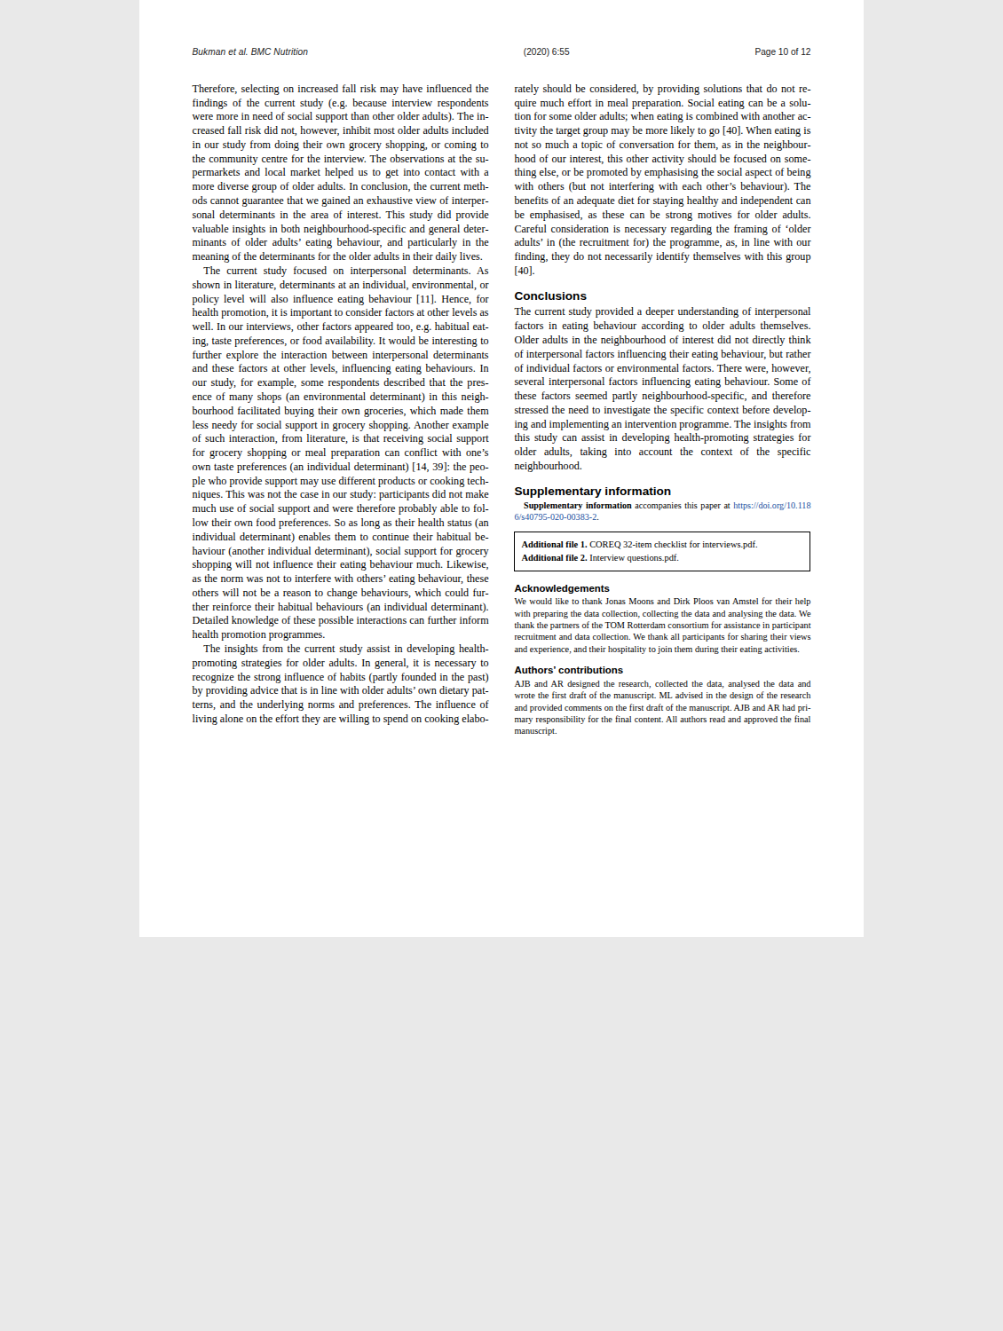Bukman et al. BMC Nutrition
(2020) 6:55
Page 10 of 12
Therefore, selecting on increased fall risk may have influenced the findings of the current study (e.g. because interview respondents were more in need of social support than other older adults). The increased fall risk did not, however, inhibit most older adults included in our study from doing their own grocery shopping, or coming to the community centre for the interview. The observations at the supermarkets and local market helped us to get into contact with a more diverse group of older adults. In conclusion, the current methods cannot guarantee that we gained an exhaustive view of interpersonal determinants in the area of interest. This study did provide valuable insights in both neighbourhood-specific and general determinants of older adults’ eating behaviour, and particularly in the meaning of the determinants for the older adults in their daily lives.
The current study focused on interpersonal determinants. As shown in literature, determinants at an individual, environmental, or policy level will also influence eating behaviour [11]. Hence, for health promotion, it is important to consider factors at other levels as well. In our interviews, other factors appeared too, e.g. habitual eating, taste preferences, or food availability. It would be interesting to further explore the interaction between interpersonal determinants and these factors at other levels, influencing eating behaviours. In our study, for example, some respondents described that the presence of many shops (an environmental determinant) in this neighbourhood facilitated buying their own groceries, which made them less needy for social support in grocery shopping. Another example of such interaction, from literature, is that receiving social support for grocery shopping or meal preparation can conflict with one’s own taste preferences (an individual determinant) [14, 39]: the people who provide support may use different products or cooking techniques. This was not the case in our study: participants did not make much use of social support and were therefore probably able to follow their own food preferences. So as long as their health status (an individual determinant) enables them to continue their habitual behaviour (another individual determinant), social support for grocery shopping will not influence their eating behaviour much. Likewise, as the norm was not to interfere with others’ eating behaviour, these others will not be a reason to change behaviours, which could further reinforce their habitual behaviours (an individual determinant). Detailed knowledge of these possible interactions can further inform health promotion programmes.
The insights from the current study assist in developing health-promoting strategies for older adults. In general, it is necessary to recognize the strong influence of habits (partly founded in the past) by providing advice that is in line with older adults’ own dietary patterns, and the underlying norms and preferences. The influence of living alone on the effort they are willing to spend on cooking elaborately should be considered, by providing solutions that do not require much effort in meal preparation. Social eating can be a solution for some older adults; when eating is combined with another activity the target group may be more likely to go [40]. When eating is not so much a topic of conversation for them, as in the neighbourhood of our interest, this other activity should be focused on something else, or be promoted by emphasising the social aspect of being with others (but not interfering with each other’s behaviour). The benefits of an adequate diet for staying healthy and independent can be emphasised, as these can be strong motives for older adults. Careful consideration is necessary regarding the framing of ‘older adults’ in (the recruitment for) the programme, as, in line with our finding, they do not necessarily identify themselves with this group [40].
Conclusions
The current study provided a deeper understanding of interpersonal factors in eating behaviour according to older adults themselves. Older adults in the neighbourhood of interest did not directly think of interpersonal factors influencing their eating behaviour, but rather of individual factors or environmental factors. There were, however, several interpersonal factors influencing eating behaviour. Some of these factors seemed partly neighbourhood-specific, and therefore stressed the need to investigate the specific context before developing and implementing an intervention programme. The insights from this study can assist in developing health-promoting strategies for older adults, taking into account the context of the specific neighbourhood.
Supplementary information
Supplementary information accompanies this paper at https://doi.org/10.1186/s40795-020-00383-2.
Additional file 1. COREQ 32-item checklist for interviews.pdf.
Additional file 2. Interview questions.pdf.
Acknowledgements
We would like to thank Jonas Moons and Dirk Ploos van Amstel for their help with preparing the data collection, collecting the data and analysing the data. We thank the partners of the TOM Rotterdam consortium for assistance in participant recruitment and data collection. We thank all participants for sharing their views and experience, and their hospitality to join them during their eating activities.
Authors’ contributions
AJB and AR designed the research, collected the data, analysed the data and wrote the first draft of the manuscript. ML advised in the design of the research and provided comments on the first draft of the manuscript. AJB and AR had primary responsibility for the final content. All authors read and approved the final manuscript.